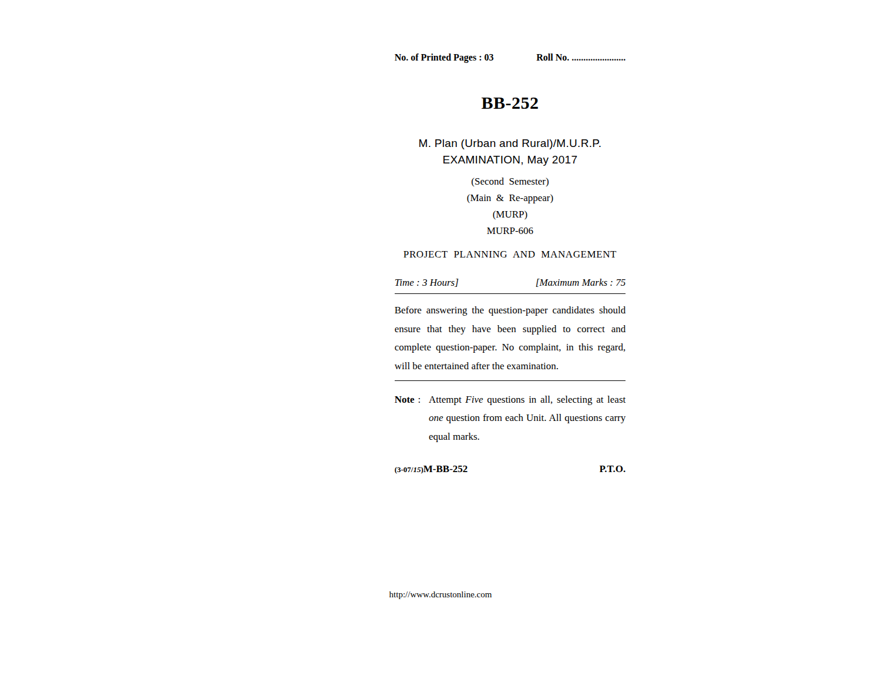No. of Printed Pages : 03 Roll No. .......................
BB-252
M. Plan (Urban and Rural)/M.U.R.P.
EXAMINATION, May 2017
(Second Semester)
(Main & Re-appear)
(MURP)
MURP-606
PROJECT PLANNING AND MANAGEMENT
Time : 3 Hours] [Maximum Marks : 75
Before answering the question-paper candidates should ensure that they have been supplied to correct and complete question-paper. No complaint, in this regard, will be entertained after the examination.
Note: Attempt Five questions in all, selecting at least one question from each Unit. All questions carry equal marks.
(3-07/15) M-BB-252 P.T.O.
http://www.dcrustonline.com